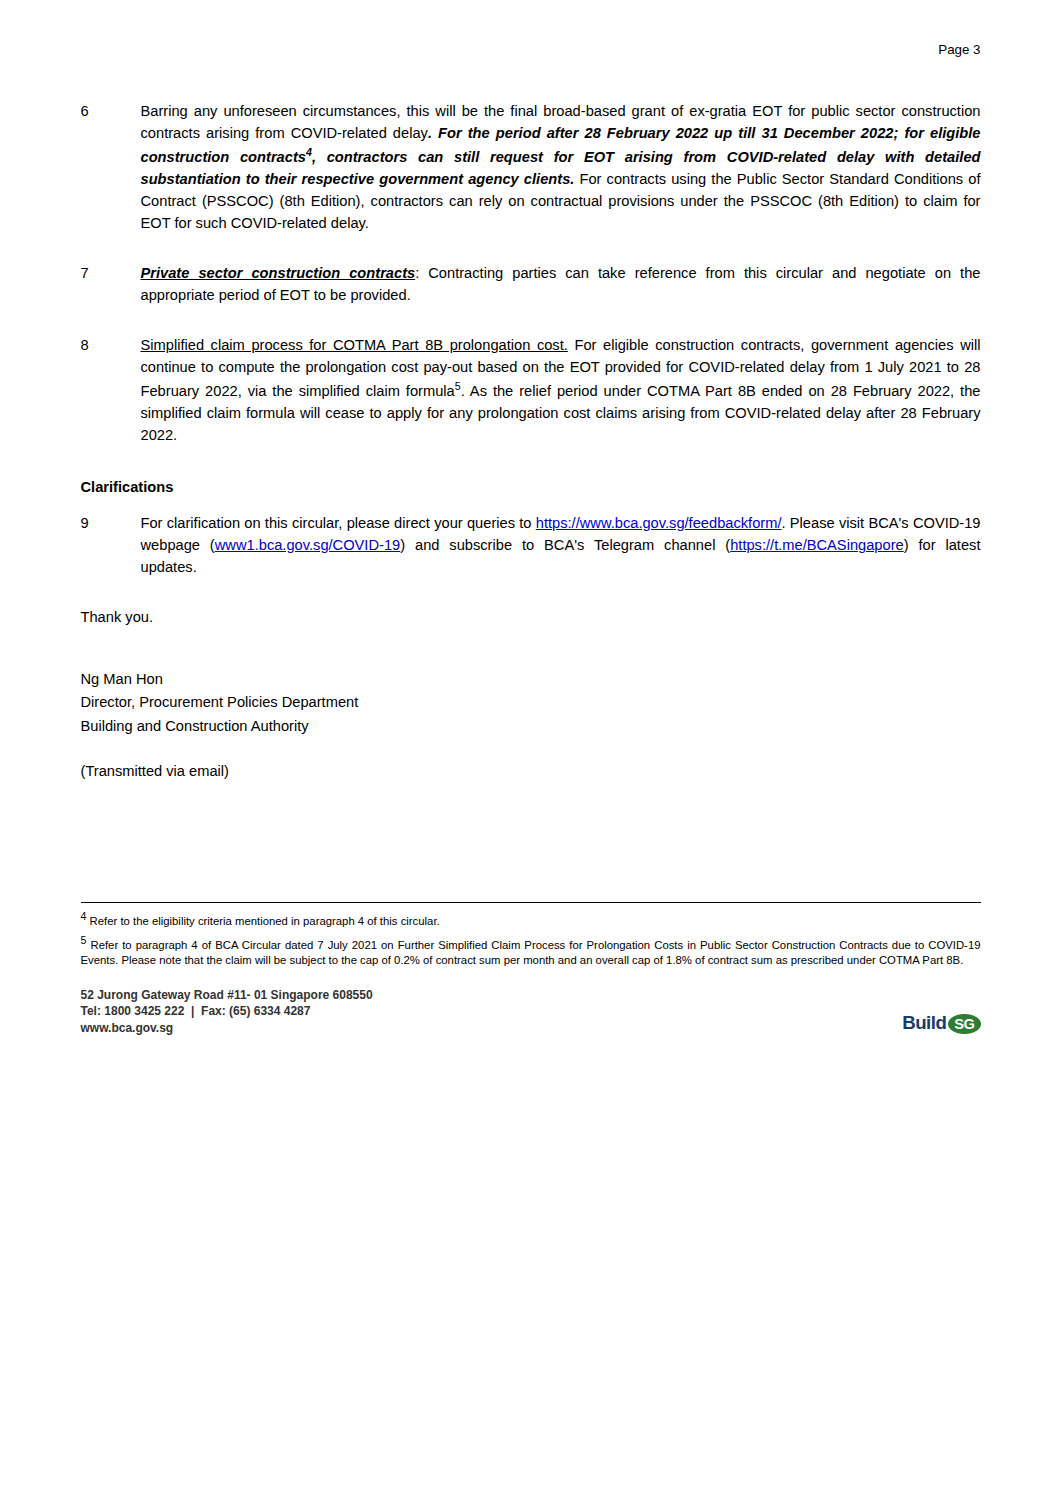Page 3
6
Barring any unforeseen circumstances, this will be the final broad-based grant of ex-gratia EOT for public sector construction contracts arising from COVID-related delay. For the period after 28 February 2022 up till 31 December 2022; for eligible construction contracts4, contractors can still request for EOT arising from COVID-related delay with detailed substantiation to their respective government agency clients. For contracts using the Public Sector Standard Conditions of Contract (PSSCOC) (8th Edition), contractors can rely on contractual provisions under the PSSCOC (8th Edition) to claim for EOT for such COVID-related delay.
7
Private sector construction contracts: Contracting parties can take reference from this circular and negotiate on the appropriate period of EOT to be provided.
8
Simplified claim process for COTMA Part 8B prolongation cost. For eligible construction contracts, government agencies will continue to compute the prolongation cost pay-out based on the EOT provided for COVID-related delay from 1 July 2021 to 28 February 2022, via the simplified claim formula5. As the relief period under COTMA Part 8B ended on 28 February 2022, the simplified claim formula will cease to apply for any prolongation cost claims arising from COVID-related delay after 28 February 2022.
Clarifications
9
For clarification on this circular, please direct your queries to https://www.bca.gov.sg/feedbackform/. Please visit BCA's COVID-19 webpage (www1.bca.gov.sg/COVID-19) and subscribe to BCA's Telegram channel (https://t.me/BCASingapore) for latest updates.
Thank you.
Ng Man Hon
Director, Procurement Policies Department
Building and Construction Authority
(Transmitted via email)
4 Refer to the eligibility criteria mentioned in paragraph 4 of this circular.
5 Refer to paragraph 4 of BCA Circular dated 7 July 2021 on Further Simplified Claim Process for Prolongation Costs in Public Sector Construction Contracts due to COVID-19 Events. Please note that the claim will be subject to the cap of 0.2% of contract sum per month and an overall cap of 1.8% of contract sum as prescribed under COTMA Part 8B.
52 Jurong Gateway Road #11- 01 Singapore 608550
Tel: 1800 3425 222 | Fax: (65) 6334 4287
www.bca.gov.sg
BuildSG